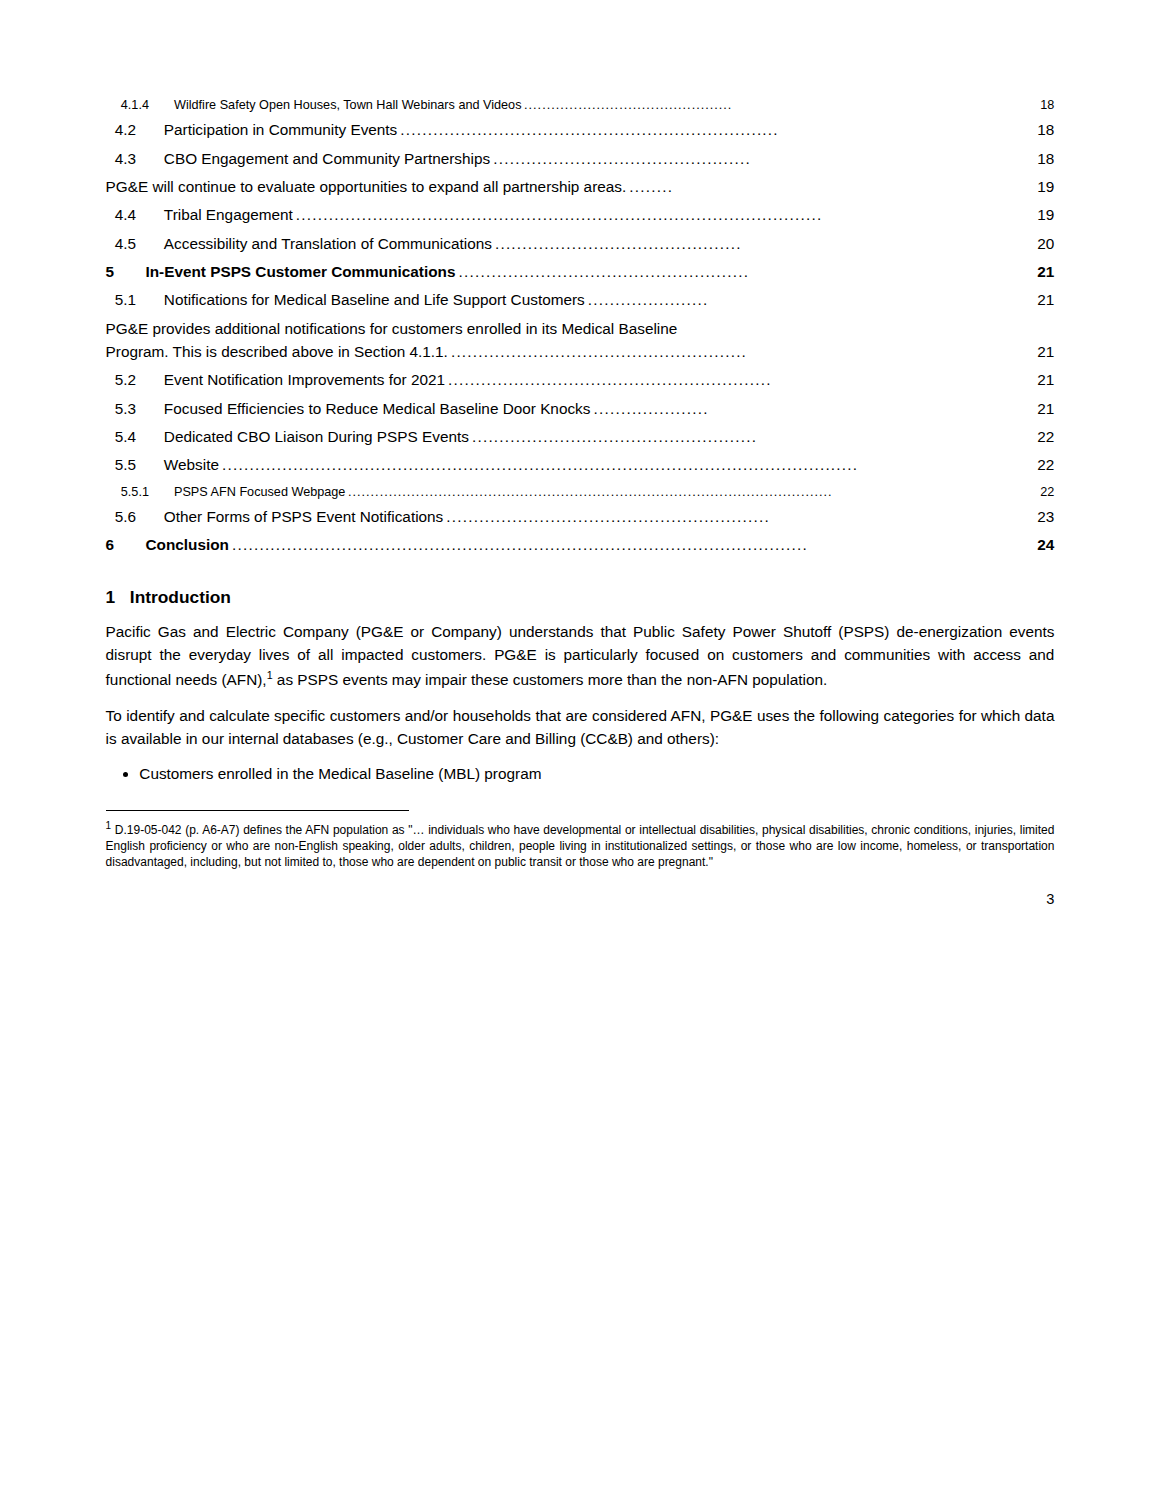4.1.4 Wildfire Safety Open Houses, Town Hall Webinars and Videos .............................................. 18
4.2 Participation in Community Events ..................................................................... 18
4.3 CBO Engagement and Community Partnerships ............................................... 18
PG&E will continue to evaluate opportunities to expand all partnership areas. ........ 19
4.4 Tribal Engagement ................................................................................................ 19
4.5 Accessibility and Translation of Communications ............................................. 20
5 In-Event PSPS Customer Communications ..................................................... 21
5.1 Notifications for Medical Baseline and Life Support Customers ...................... 21
PG&E provides additional notifications for customers enrolled in its Medical Baseline Program. This is described above in Section 4.1.1. ...................................................... 21
5.2 Event Notification Improvements for 2021 ........................................................... 21
5.3 Focused Efficiencies to Reduce Medical Baseline Door Knocks ..................... 21
5.4 Dedicated CBO Liaison During PSPS Events .................................................... 22
5.5 Website .................................................................................................................... 22
5.5.1 PSPS AFN Focused Webpage ........................................................................................................... 22
5.6 Other Forms of PSPS Event Notifications ........................................................... 23
6 Conclusion ......................................................................................................... 24
1 Introduction
Pacific Gas and Electric Company (PG&E or Company) understands that Public Safety Power Shutoff (PSPS) de-energization events disrupt the everyday lives of all impacted customers. PG&E is particularly focused on customers and communities with access and functional needs (AFN),1 as PSPS events may impair these customers more than the non-AFN population.
To identify and calculate specific customers and/or households that are considered AFN, PG&E uses the following categories for which data is available in our internal databases (e.g., Customer Care and Billing (CC&B) and others):
Customers enrolled in the Medical Baseline (MBL) program
1 D.19-05-042 (p. A6-A7) defines the AFN population as "… individuals who have developmental or intellectual disabilities, physical disabilities, chronic conditions, injuries, limited English proficiency or who are non-English speaking, older adults, children, people living in institutionalized settings, or those who are low income, homeless, or transportation disadvantaged, including, but not limited to, those who are dependent on public transit or those who are pregnant."
3